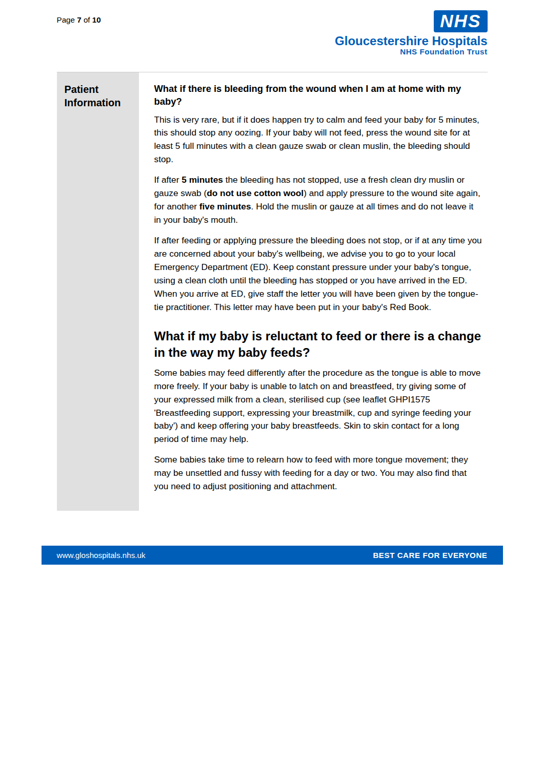Page 7 of 10
NHS
Gloucestershire Hospitals
NHS Foundation Trust
Patient Information
What if there is bleeding from the wound when I am at home with my baby?
This is very rare, but if it does happen try to calm and feed your baby for 5 minutes, this should stop any oozing. If your baby will not feed, press the wound site for at least 5 full minutes with a clean gauze swab or clean muslin, the bleeding should stop.
If after 5 minutes the bleeding has not stopped, use a fresh clean dry muslin or gauze swab (do not use cotton wool) and apply pressure to the wound site again, for another five minutes. Hold the muslin or gauze at all times and do not leave it in your baby's mouth.
If after feeding or applying pressure the bleeding does not stop, or if at any time you are concerned about your baby's wellbeing, we advise you to go to your local Emergency Department (ED). Keep constant pressure under your baby's tongue, using a clean cloth until the bleeding has stopped or you have arrived in the ED. When you arrive at ED, give staff the letter you will have been given by the tongue-tie practitioner. This letter may have been put in your baby's Red Book.
What if my baby is reluctant to feed or there is a change in the way my baby feeds?
Some babies may feed differently after the procedure as the tongue is able to move more freely. If your baby is unable to latch on and breastfeed, try giving some of your expressed milk from a clean, sterilised cup (see leaflet GHPI1575 'Breastfeeding support, expressing your breastmilk, cup and syringe feeding your baby') and keep offering your baby breastfeeds. Skin to skin contact for a long period of time may help.
Some babies take time to relearn how to feed with more tongue movement; they may be unsettled and fussy with feeding for a day or two. You may also find that you need to adjust positioning and attachment.
www.gloshospitals.nhs.uk BEST CARE FOR EVERYONE